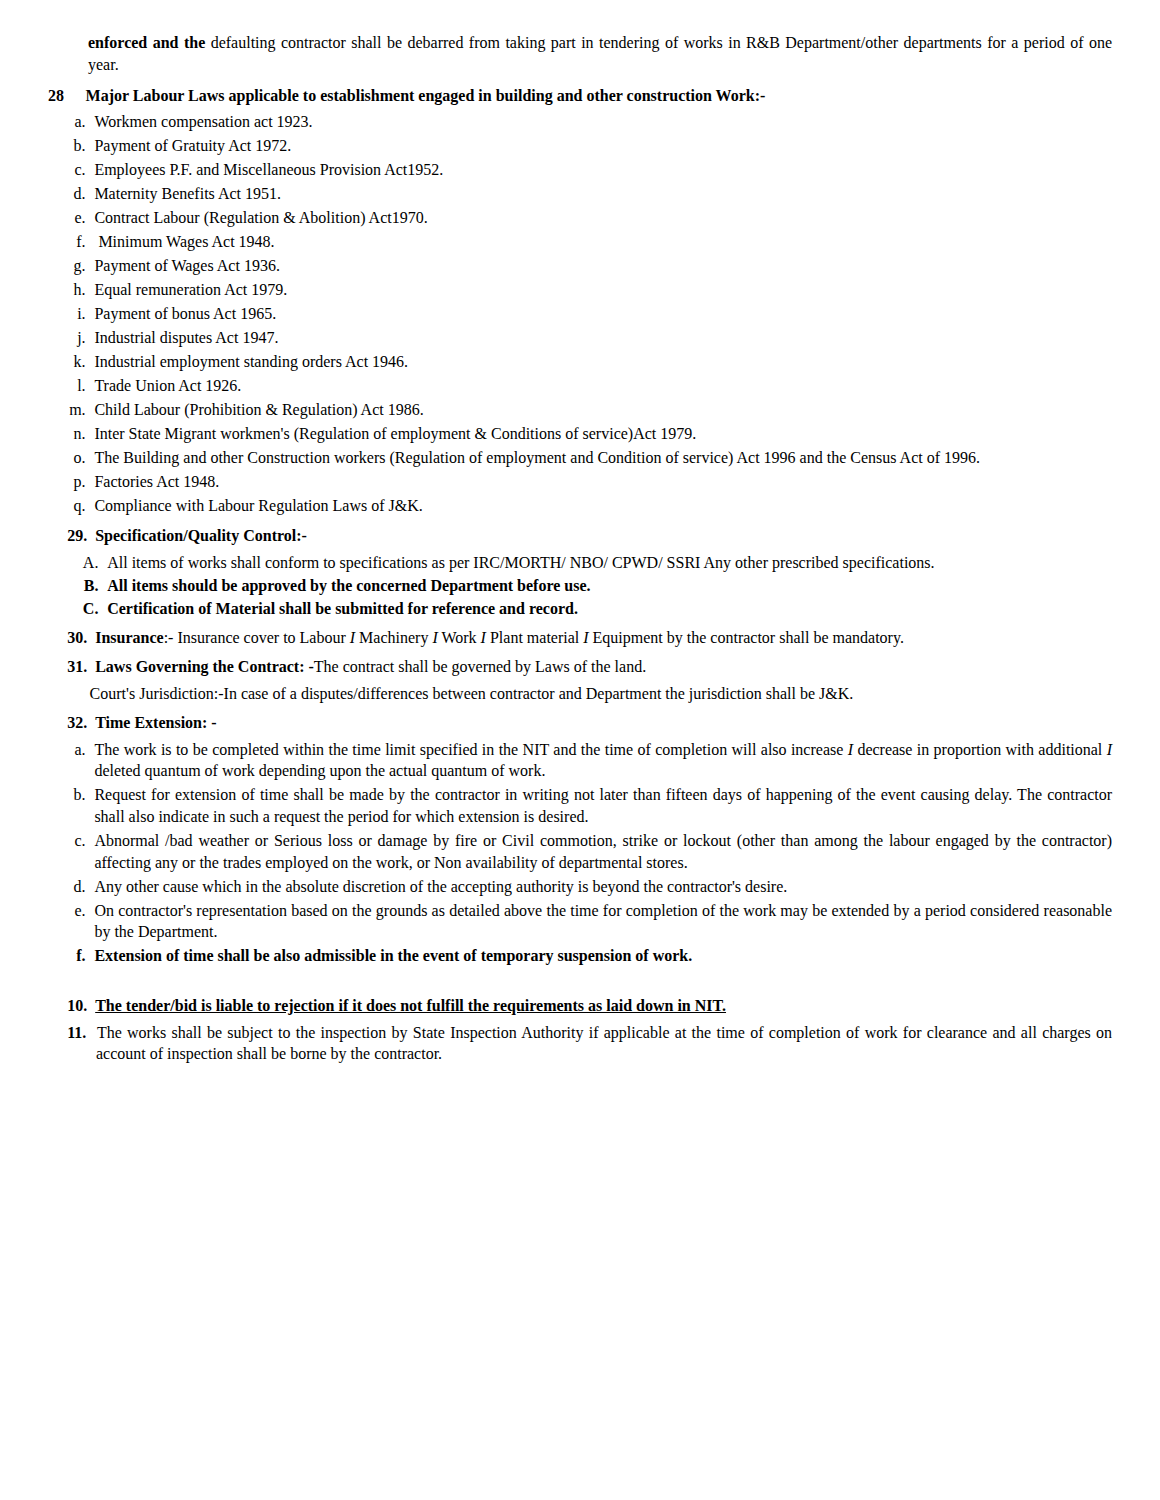enforced and the defaulting contractor shall be debarred from taking part in tendering of works in R&B Department/other departments for a period of one year.
28 Major Labour Laws applicable to establishment engaged in building and other construction Work:-
Workmen compensation act 1923.
Payment of Gratuity Act 1972.
Employees P.F. and Miscellaneous Provision Act1952.
Maternity Benefits Act 1951.
Contract Labour (Regulation & Abolition) Act1970.
Minimum Wages Act 1948.
Payment of Wages Act 1936.
Equal remuneration Act 1979.
Payment of bonus Act 1965.
Industrial disputes Act 1947.
Industrial employment standing orders Act 1946.
Trade Union Act 1926.
Child Labour (Prohibition & Regulation) Act 1986.
Inter State Migrant workmen's (Regulation of employment & Conditions of service)Act 1979.
The Building and other Construction workers (Regulation of employment and Condition of service) Act 1996 and the Census Act of 1996.
Factories Act 1948.
Compliance with Labour Regulation Laws of J&K.
29. Specification/Quality Control:-
All items of works shall conform to specifications as per IRC/MORTH/ NBO/ CPWD/ SSRI Any other prescribed specifications.
All items should be approved by the concerned Department before use.
Certification of Material shall be submitted for reference and record.
30. Insurance:- Insurance cover to Labour I Machinery I Work I Plant material I Equipment by the contractor shall be mandatory.
31. Laws Governing the Contract: -The contract shall be governed by Laws of the land.
Court's Jurisdiction:-In case of a disputes/differences between contractor and Department the jurisdiction shall be J&K.
32. Time Extension: -
The work is to be completed within the time limit specified in the NIT and the time of completion will also increase I decrease in proportion with additional I deleted quantum of work depending upon the actual quantum of work.
Request for extension of time shall be made by the contractor in writing not later than fifteen days of happening of the event causing delay. The contractor shall also indicate in such a request the period for which extension is desired.
Abnormal /bad weather or Serious loss or damage by fire or Civil commotion, strike or lockout (other than among the labour engaged by the contractor) affecting any or the trades employed on the work, or Non availability of departmental stores.
Any other cause which in the absolute discretion of the accepting authority is beyond the contractor's desire.
On contractor's representation based on the grounds as detailed above the time for completion of the work may be extended by a period considered reasonable by the Department.
Extension of time shall be also admissible in the event of temporary suspension of work.
10. The tender/bid is liable to rejection if it does not fulfill the requirements as laid down in NIT.
11. The works shall be subject to the inspection by State Inspection Authority if applicable at the time of completion of work for clearance and all charges on account of inspection shall be borne by the contractor.